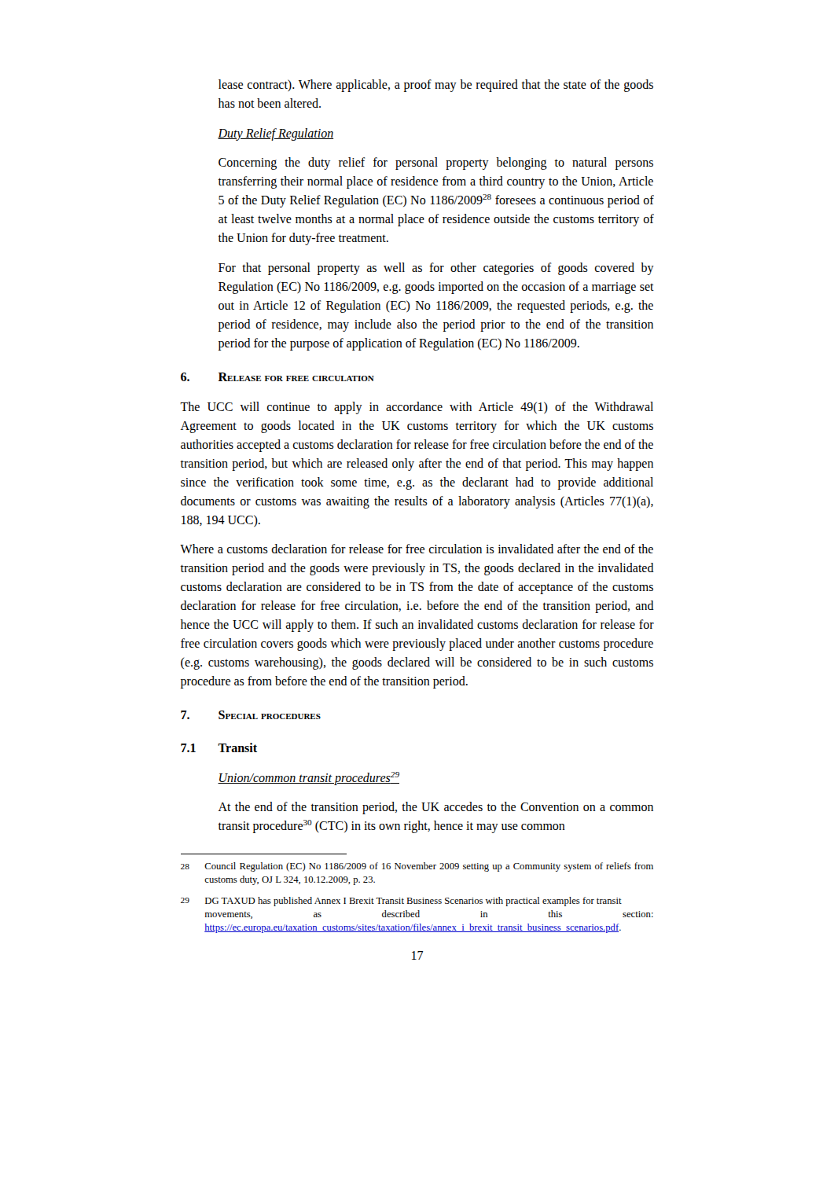lease contract). Where applicable, a proof may be required that the state of the goods has not been altered.
Duty Relief Regulation
Concerning the duty relief for personal property belonging to natural persons transferring their normal place of residence from a third country to the Union, Article 5 of the Duty Relief Regulation (EC) No 1186/200928 foresees a continuous period of at least twelve months at a normal place of residence outside the customs territory of the Union for duty-free treatment.
For that personal property as well as for other categories of goods covered by Regulation (EC) No 1186/2009, e.g. goods imported on the occasion of a marriage set out in Article 12 of Regulation (EC) No 1186/2009, the requested periods, e.g. the period of residence, may include also the period prior to the end of the transition period for the purpose of application of Regulation (EC) No 1186/2009.
6. RELEASE FOR FREE CIRCULATION
The UCC will continue to apply in accordance with Article 49(1) of the Withdrawal Agreement to goods located in the UK customs territory for which the UK customs authorities accepted a customs declaration for release for free circulation before the end of the transition period, but which are released only after the end of that period. This may happen since the verification took some time, e.g. as the declarant had to provide additional documents or customs was awaiting the results of a laboratory analysis (Articles 77(1)(a), 188, 194 UCC).
Where a customs declaration for release for free circulation is invalidated after the end of the transition period and the goods were previously in TS, the goods declared in the invalidated customs declaration are considered to be in TS from the date of acceptance of the customs declaration for release for free circulation, i.e. before the end of the transition period, and hence the UCC will apply to them. If such an invalidated customs declaration for release for free circulation covers goods which were previously placed under another customs procedure (e.g. customs warehousing), the goods declared will be considered to be in such customs procedure as from before the end of the transition period.
7. SPECIAL PROCEDURES
7.1 Transit
Union/common transit procedures29
At the end of the transition period, the UK accedes to the Convention on a common transit procedure30 (CTC) in its own right, hence it may use common
28
Council Regulation (EC) No 1186/2009 of 16 November 2009 setting up a Community system of reliefs from customs duty, OJ L 324, 10.12.2009, p. 23.
29
DG TAXUD has published Annex I Brexit Transit Business Scenarios with practical examples for transit movements, as described in this section: https://ec.europa.eu/taxation_customs/sites/taxation/files/annex_i_brexit_transit_business_scenarios.pdf.
17